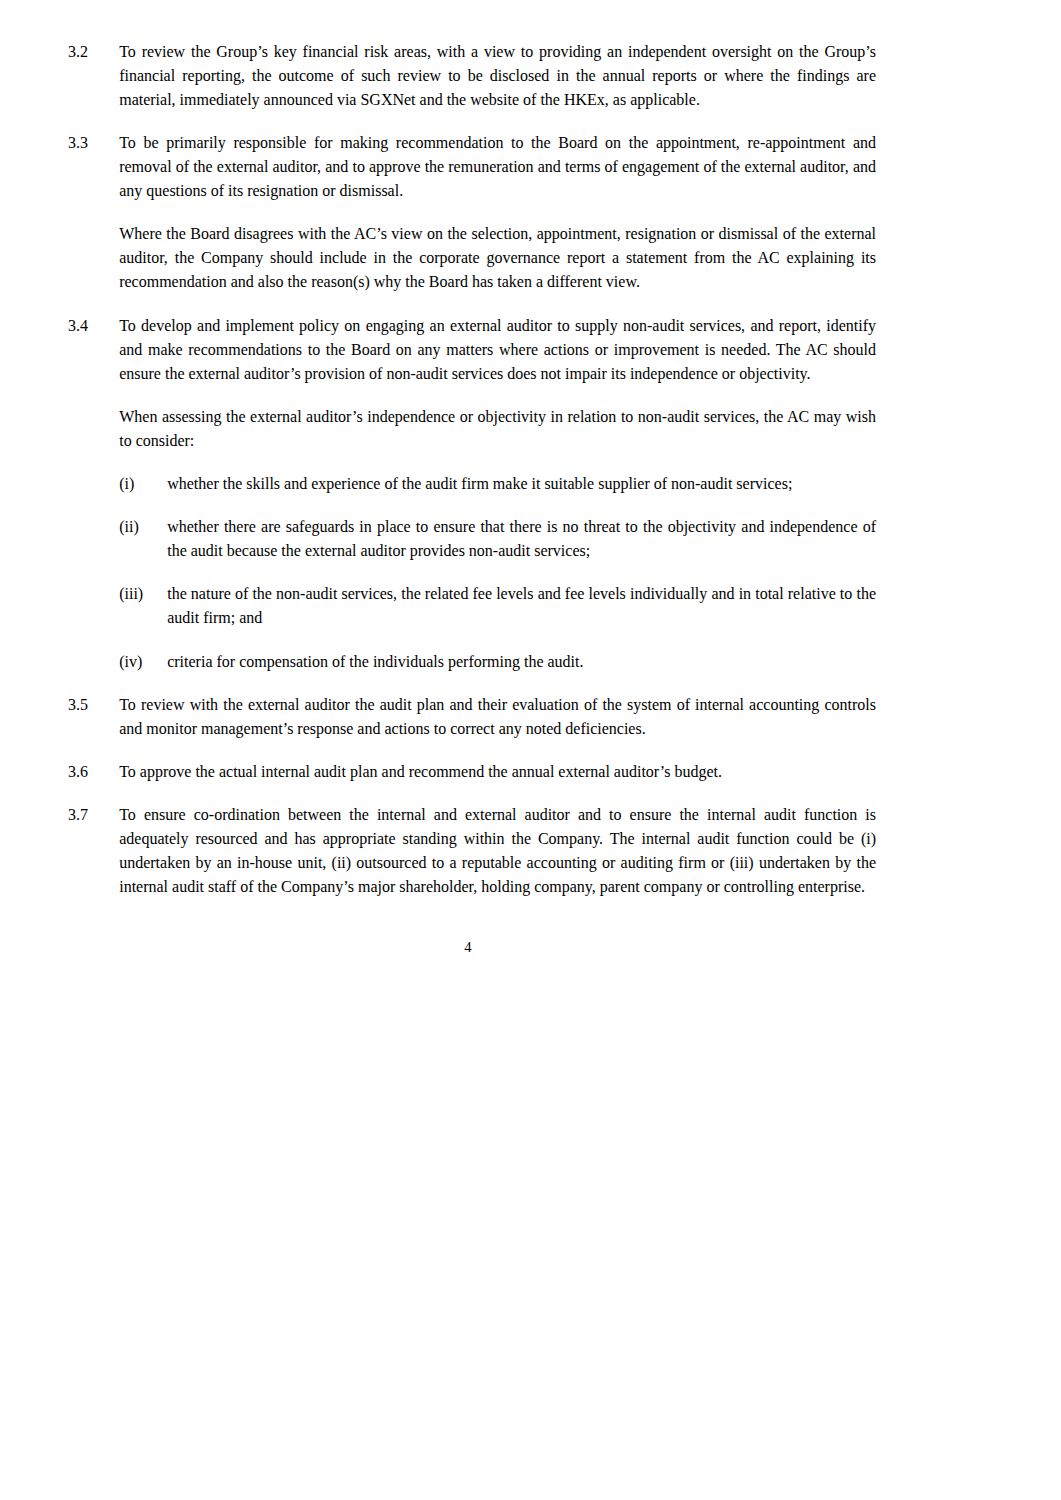3.2
To review the Group’s key financial risk areas, with a view to providing an independent oversight on the Group’s financial reporting, the outcome of such review to be disclosed in the annual reports or where the findings are material, immediately announced via SGXNet and the website of the HKEx, as applicable.
3.3
To be primarily responsible for making recommendation to the Board on the appointment, re-appointment and removal of the external auditor, and to approve the remuneration and terms of engagement of the external auditor, and any questions of its resignation or dismissal.
Where the Board disagrees with the AC’s view on the selection, appointment, resignation or dismissal of the external auditor, the Company should include in the corporate governance report a statement from the AC explaining its recommendation and also the reason(s) why the Board has taken a different view.
3.4
To develop and implement policy on engaging an external auditor to supply non-audit services, and report, identify and make recommendations to the Board on any matters where actions or improvement is needed. The AC should ensure the external auditor’s provision of non-audit services does not impair its independence or objectivity.
When assessing the external auditor’s independence or objectivity in relation to non-audit services, the AC may wish to consider:
(i) whether the skills and experience of the audit firm make it suitable supplier of non-audit services;
(ii) whether there are safeguards in place to ensure that there is no threat to the objectivity and independence of the audit because the external auditor provides non-audit services;
(iii) the nature of the non-audit services, the related fee levels and fee levels individually and in total relative to the audit firm; and
(iv) criteria for compensation of the individuals performing the audit.
3.5
To review with the external auditor the audit plan and their evaluation of the system of internal accounting controls and monitor management’s response and actions to correct any noted deficiencies.
3.6
To approve the actual internal audit plan and recommend the annual external auditor’s budget.
3.7
To ensure co-ordination between the internal and external auditor and to ensure the internal audit function is adequately resourced and has appropriate standing within the Company. The internal audit function could be (i) undertaken by an in-house unit, (ii) outsourced to a reputable accounting or auditing firm or (iii) undertaken by the internal audit staff of the Company’s major shareholder, holding company, parent company or controlling enterprise.
4